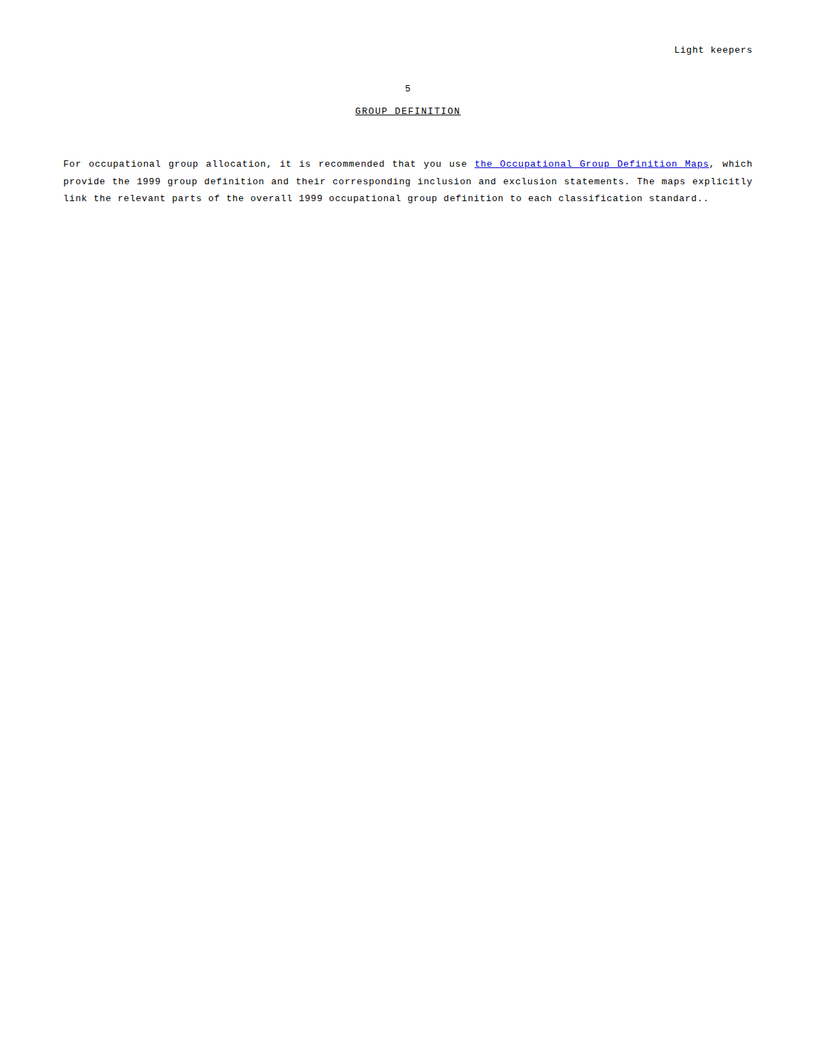Light keepers
5
GROUP DEFINITION
For occupational group allocation, it is recommended that you use the Occupational Group Definition Maps, which provide the 1999 group definition and their corresponding inclusion and exclusion statements. The maps explicitly link the relevant parts of the overall 1999 occupational group definition to each classification standard..